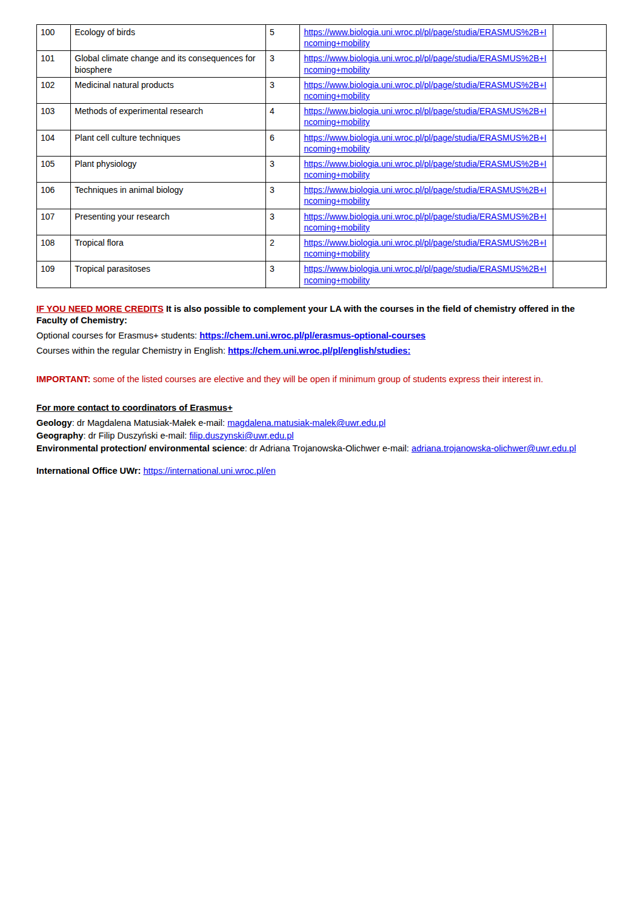| 100 | Ecology of birds | 5 | https://www.biologia.uni.wroc.pl/pl/page/studia/ERASMUS%2B+Incoming+mobility | |
| 101 | Global climate change and its consequences for biosphere | 3 | https://www.biologia.uni.wroc.pl/pl/page/studia/ERASMUS%2B+Incoming+mobility | |
| 102 | Medicinal natural products | 3 | https://www.biologia.uni.wroc.pl/pl/page/studia/ERASMUS%2B+Incoming+mobility | |
| 103 | Methods of experimental research | 4 | https://www.biologia.uni.wroc.pl/pl/page/studia/ERASMUS%2B+Incoming+mobility | |
| 104 | Plant cell culture techniques | 6 | https://www.biologia.uni.wroc.pl/pl/page/studia/ERASMUS%2B+Incoming+mobility | |
| 105 | Plant physiology | 3 | https://www.biologia.uni.wroc.pl/pl/page/studia/ERASMUS%2B+Incoming+mobility | |
| 106 | Techniques in animal biology | 3 | https://www.biologia.uni.wroc.pl/pl/page/studia/ERASMUS%2B+Incoming+mobility | |
| 107 | Presenting your research | 3 | https://www.biologia.uni.wroc.pl/pl/page/studia/ERASMUS%2B+Incoming+mobility | |
| 108 | Tropical flora | 2 | https://www.biologia.uni.wroc.pl/pl/page/studia/ERASMUS%2B+Incoming+mobility | |
| 109 | Tropical parasitoses | 3 | https://www.biologia.uni.wroc.pl/pl/page/studia/ERASMUS%2B+Incoming+mobility | |
IF YOU NEED MORE CREDITS It is also possible to complement your LA with the courses in the field of chemistry offered in the Faculty of Chemistry:
Optional courses for Erasmus+ students: https://chem.uni.wroc.pl/pl/erasmus-optional-courses
Courses within the regular Chemistry in English: https://chem.uni.wroc.pl/pl/english/studies:
IMPORTANT: some of the listed courses are elective and they will be open if minimum group of students express their interest in.
For more contact to coordinators of Erasmus+
Geology: dr Magdalena Matusiak-Małek e-mail: magdalena.matusiak-malek@uwr.edu.pl
Geography: dr Filip Duszyński e-mail: filip.duszynski@uwr.edu.pl
Environmental protection/ environmental science: dr Adriana Trojanowska-Olichwer e-mail: adriana.trojanowska-olichwer@uwr.edu.pl
International Office UWr: https://international.uni.wroc.pl/en